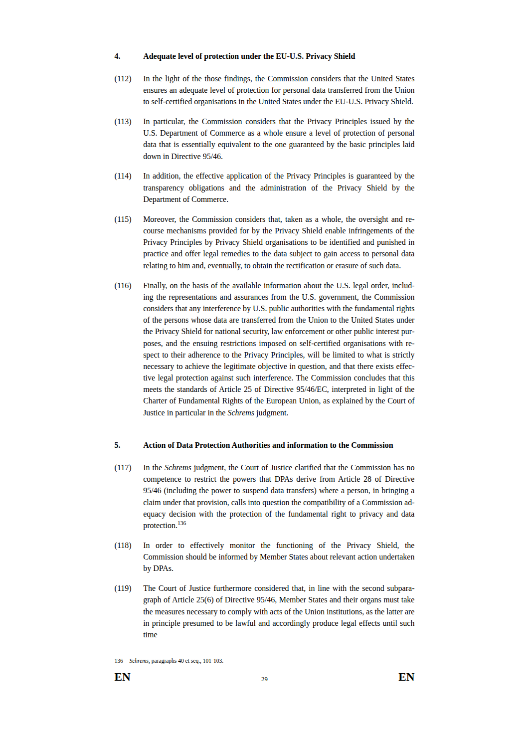4. Adequate level of protection under the EU-U.S. Privacy Shield
(112) In the light of the those findings, the Commission considers that the United States ensures an adequate level of protection for personal data transferred from the Union to self-certified organisations in the United States under the EU-U.S. Privacy Shield.
(113) In particular, the Commission considers that the Privacy Principles issued by the U.S. Department of Commerce as a whole ensure a level of protection of personal data that is essentially equivalent to the one guaranteed by the basic principles laid down in Directive 95/46.
(114) In addition, the effective application of the Privacy Principles is guaranteed by the transparency obligations and the administration of the Privacy Shield by the Department of Commerce.
(115) Moreover, the Commission considers that, taken as a whole, the oversight and recourse mechanisms provided for by the Privacy Shield enable infringements of the Privacy Principles by Privacy Shield organisations to be identified and punished in practice and offer legal remedies to the data subject to gain access to personal data relating to him and, eventually, to obtain the rectification or erasure of such data.
(116) Finally, on the basis of the available information about the U.S. legal order, including the representations and assurances from the U.S. government, the Commission considers that any interference by U.S. public authorities with the fundamental rights of the persons whose data are transferred from the Union to the United States under the Privacy Shield for national security, law enforcement or other public interest purposes, and the ensuing restrictions imposed on self-certified organisations with respect to their adherence to the Privacy Principles, will be limited to what is strictly necessary to achieve the legitimate objective in question, and that there exists effective legal protection against such interference. The Commission concludes that this meets the standards of Article 25 of Directive 95/46/EC, interpreted in light of the Charter of Fundamental Rights of the European Union, as explained by the Court of Justice in particular in the Schrems judgment.
5. Action of Data Protection Authorities and information to the Commission
(117) In the Schrems judgment, the Court of Justice clarified that the Commission has no competence to restrict the powers that DPAs derive from Article 28 of Directive 95/46 (including the power to suspend data transfers) where a person, in bringing a claim under that provision, calls into question the compatibility of a Commission adequacy decision with the protection of the fundamental right to privacy and data protection.136
(118) In order to effectively monitor the functioning of the Privacy Shield, the Commission should be informed by Member States about relevant action undertaken by DPAs.
(119) The Court of Justice furthermore considered that, in line with the second subparagraph of Article 25(6) of Directive 95/46, Member States and their organs must take the measures necessary to comply with acts of the Union institutions, as the latter are in principle presumed to be lawful and accordingly produce legal effects until such time
136 Schrems, paragraphs 40 et seq., 101-103.
EN 29 EN